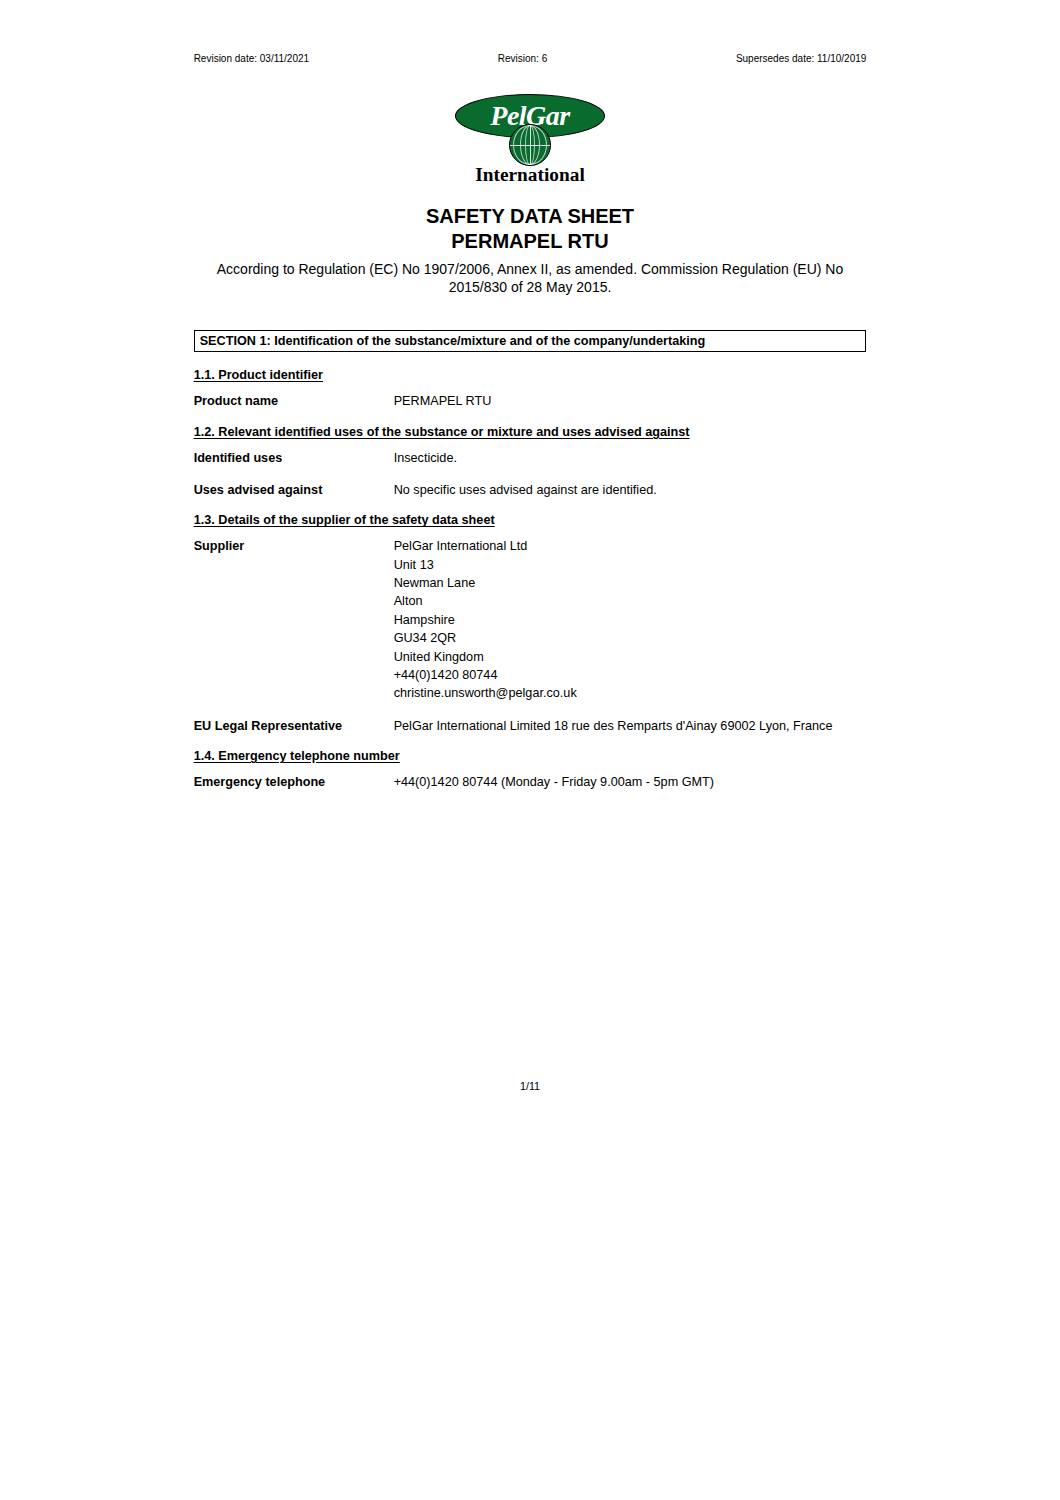Revision date: 03/11/2021 Revision: 6 Supersedes date: 11/10/2019
PelGar
International
SAFETY DATA SHEET
PERMAPEL RTU
According to Regulation (EC) No 1907/2006, Annex II, as amended. Commission Regulation (EU) No 2015/830 of 28 May 2015.
SECTION 1: Identification of the substance/mixture and of the company/undertaking
1.1. Product identifier
Product name
PERMAPEL RTU
1.2. Relevant identified uses of the substance or mixture and uses advised against
Identified uses
Insecticide.
Uses advised against
No specific uses advised against are identified.
1.3. Details of the supplier of the safety data sheet
Supplier
PelGar International Ltd Unit 13 Newman Lane Alton Hampshire GU34 2QR United Kingdom +44(0)1420 80744 christine.unsworth@pelgar.co.uk
EU Legal Representative
PelGar International Limited 18 rue des Remparts d'Ainay 69002 Lyon, France
1.4. Emergency telephone number
Emergency telephone
+44(0)1420 80744 (Monday - Friday 9.00am - 5pm GMT)
1/11